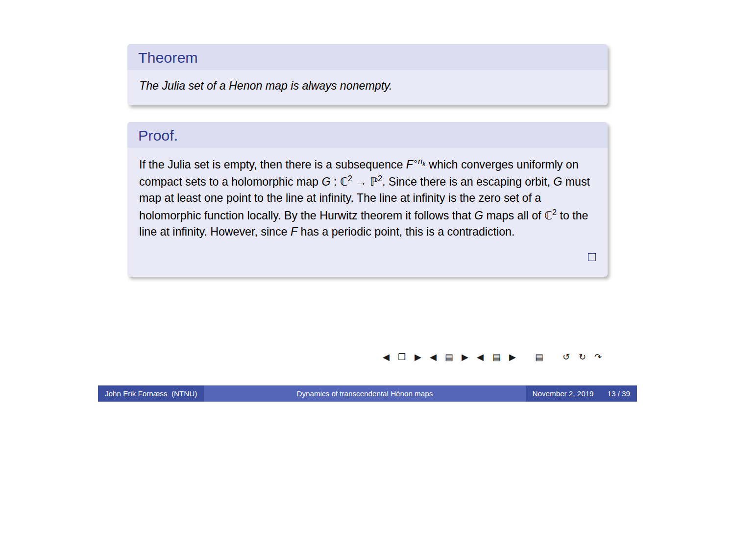Theorem
The Julia set of a Henon map is always nonempty.
Proof.
If the Julia set is empty, then there is a subsequence F∘nk which converges uniformly on compact sets to a holomorphic map G : ℂ2 → ℙ2. Since there is an escaping orbit, G must map at least one point to the line at infinity. The line at infinity is the zero set of a holomorphic function locally. By the Hurwitz theorem it follows that G maps all of ℂ2 to the line at infinity. However, since F has a periodic point, this is a contradiction.
◀ ❐ ▶ ◀ ▤ ▶ ◀ ▤ ▶ ▤ ↺ ↻ ↷
John Erik Fornæss (NTNU)
Dynamics of transcendental Hénon maps
November 2, 2019
13 / 39